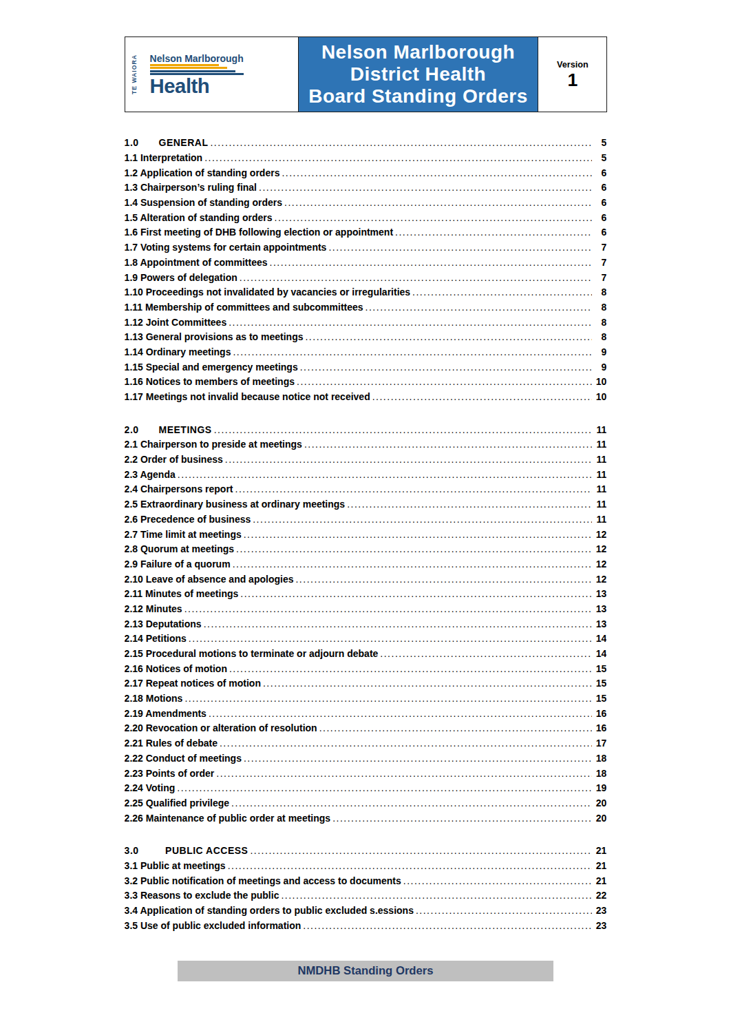TE WAIORA
Nelson Marlborough
Health
Nelson Marlborough District Health
Board Standing Orders
Version 1
1.0 GENERAL........................................................................................................................... 5
1.1 Interpretation............................................................................................................................. 5
1.2 Application of standing orders....................................................................................................... 6
1.3 Chairperson’s ruling final.............................................................................................................. 6
1.4 Suspension of standing orders..................................................................................................... 6
1.5 Alteration of standing orders......................................................................................................... 6
1.6 First meeting of DHB following election or appointment................................................................. 6
1.7 Voting systems for certain appointments......................................................................................... 7
1.8 Appointment of committees........................................................................................................... 7
1.9 Powers of delegation..................................................................................................................... 7
1.10 Proceedings not invalidated by vacancies or irregularities............................................................. 8
1.11 Membership of committees and subcommittees............................................................................. 8
1.12 Joint Committees......................................................................................................................... 8
1.13 General provisions as to meetings................................................................................................. 8
1.14 Ordinary meetings....................................................................................................................... 9
1.15 Special and emergency meetings................................................................................................... 9
1.16 Notices to members of meetings..................................................................................................... 10
1.17 Meetings not invalid because notice not received....................................................................... 10
2.0 MEETINGS....................................................................................................................... 11
2.1 Chairperson to preside at meetings................................................................................................. 11
2.2 Order of business.......................................................................................................................... 11
2.3 Agenda....................................................................................................................................... 11
2.4 Chairpersons report....................................................................................................................... 11
2.5 Extraordinary business at ordinary meetings..................................................................................... 11
2.6 Precedence of business................................................................................................................. 11
2.7 Time limit at meetings..................................................................................................................... 12
2.8 Quorum at meetings....................................................................................................................... 12
2.9 Failure of a quorum......................................................................................................................... 12
2.10 Leave of absence and apologies..................................................................................................... 12
2.11 Minutes of meetings....................................................................................................................... 13
2.12 Minutes............................................................................................................................................. 13
2.13 Deputations..................................................................................................................................... 13
2.14 Petitions............................................................................................................................................. 14
2.15 Procedural motions to terminate or adjourn debate....................................................................... 14
2.16 Notices of motion............................................................................................................................. 15
2.17 Repeat notices of motion................................................................................................................. 15
2.18 Motions................................................................................................................................................. 15
2.19 Amendments..................................................................................................................................... 16
2.20 Revocation or alteration of resolution............................................................................................. 16
2.21 Rules of debate................................................................................................................................. 17
2.22 Conduct of meetings....................................................................................................................... 18
2.23 Points of order................................................................................................................................. 18
2.24 Voting................................................................................................................................................. 19
2.25 Qualified privilege............................................................................................................................. 20
2.26 Maintenance of public order at meetings......................................................................................... 20
3.0 PUBLIC ACCESS....................................................................................................... 21
3.1 Public at meetings............................................................................................................................. 21
3.2 Public notification of meetings and access to documents............................................................. 21
3.3 Reasons to exclude the public......................................................................................................... 22
3.4 Application of standing orders to public excluded s.essions......................................................... 23
3.5 Use of public excluded information................................................................................................. 23
NMDHB Standing Orders